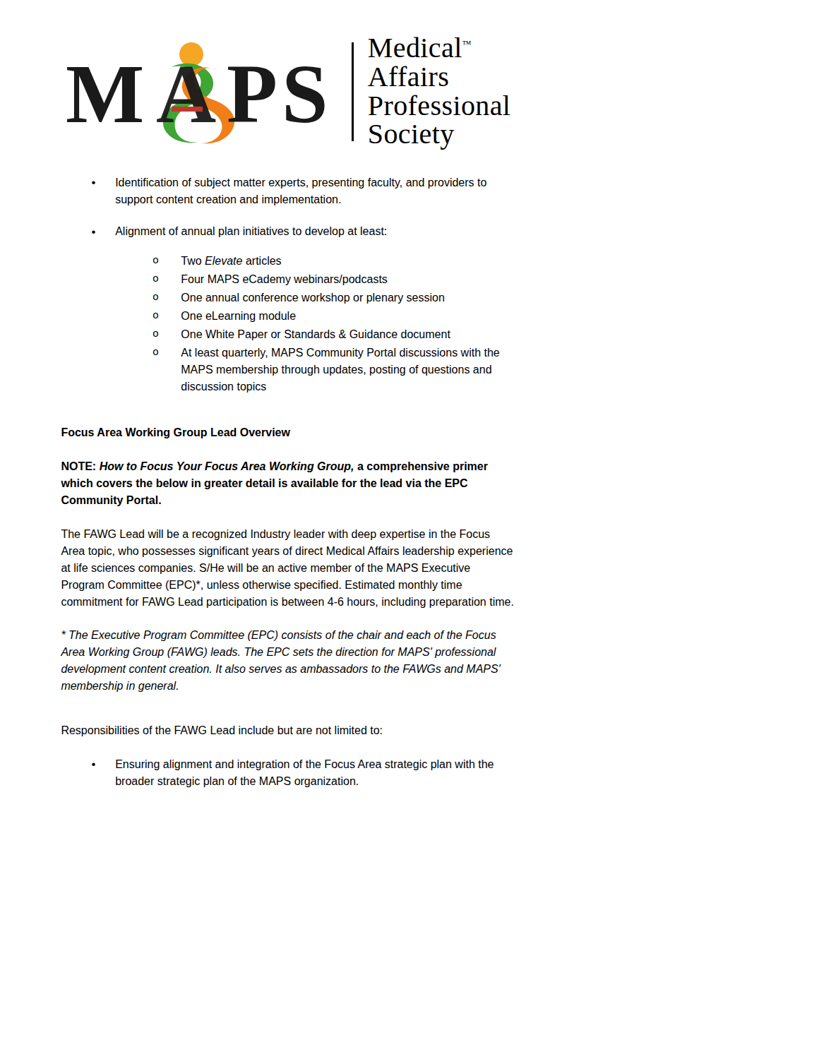M A P S
Medical™
Affairs
Professional
Society
Identification of subject matter experts, presenting faculty, and providers to support content creation and implementation.
Alignment of annual plan initiatives to develop at least:
Two Elevate articles
Four MAPS eCademy webinars/podcasts
One annual conference workshop or plenary session
One eLearning module
One White Paper or Standards & Guidance document
At least quarterly, MAPS Community Portal discussions with the MAPS membership through updates, posting of questions and discussion topics
Focus Area Working Group Lead Overview
NOTE: How to Focus Your Focus Area Working Group, a comprehensive primer which covers the below in greater detail is available for the lead via the EPC Community Portal.
The FAWG Lead will be a recognized Industry leader with deep expertise in the Focus Area topic, who possesses significant years of direct Medical Affairs leadership experience at life sciences companies. S/He will be an active member of the MAPS Executive Program Committee (EPC)*, unless otherwise specified. Estimated monthly time commitment for FAWG Lead participation is between 4-6 hours, including preparation time.
* The Executive Program Committee (EPC) consists of the chair and each of the Focus Area Working Group (FAWG) leads. The EPC sets the direction for MAPS' professional development content creation. It also serves as ambassadors to the FAWGs and MAPS' membership in general.
Responsibilities of the FAWG Lead include but are not limited to:
Ensuring alignment and integration of the Focus Area strategic plan with the broader strategic plan of the MAPS organization.